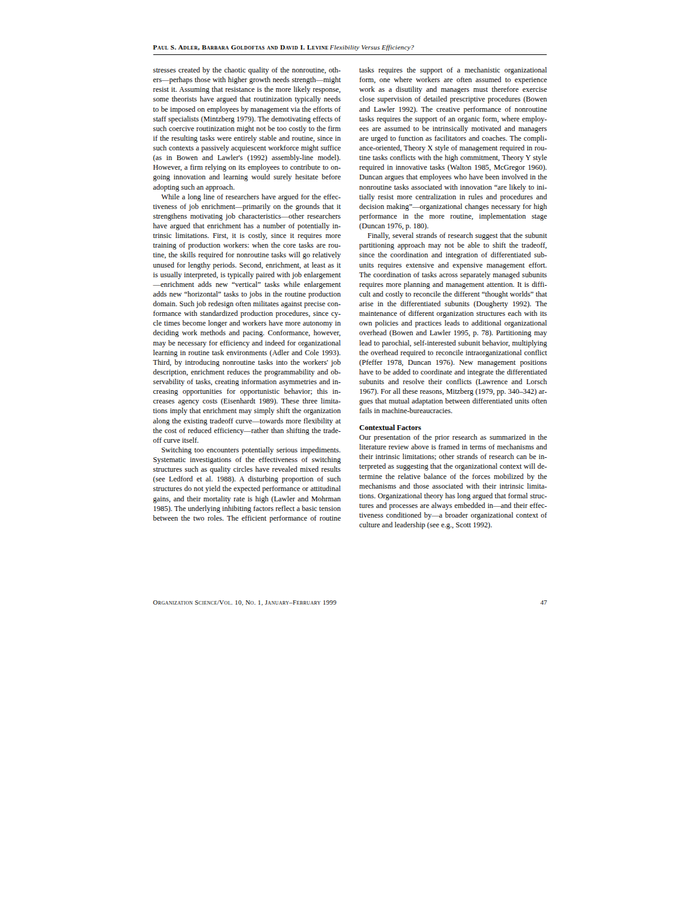Paul S. Adler, Barbara Goldoftas and David I. Levine Flexibility Versus Efficiency?
stresses created by the chaotic quality of the nonroutine, others—perhaps those with higher growth needs strength—might resist it. Assuming that resistance is the more likely response, some theorists have argued that routinization typically needs to be imposed on employees by management via the efforts of staff specialists (Mintzberg 1979). The demotivating effects of such coercive routinization might not be too costly to the firm if the resulting tasks were entirely stable and routine, since in such contexts a passively acquiescent workforce might suffice (as in Bowen and Lawler's (1992) assembly-line model). However, a firm relying on its employees to contribute to ongoing innovation and learning would surely hesitate before adopting such an approach.
While a long line of researchers have argued for the effectiveness of job enrichment—primarily on the grounds that it strengthens motivating job characteristics—other researchers have argued that enrichment has a number of potentially intrinsic limitations. First, it is costly, since it requires more training of production workers: when the core tasks are routine, the skills required for nonroutine tasks will go relatively unused for lengthy periods. Second, enrichment, at least as it is usually interpreted, is typically paired with job enlargement—enrichment adds new “vertical” tasks while enlargement adds new “horizontal” tasks to jobs in the routine production domain. Such job redesign often militates against precise conformance with standardized production procedures, since cycle times become longer and workers have more autonomy in deciding work methods and pacing. Conformance, however, may be necessary for efficiency and indeed for organizational learning in routine task environments (Adler and Cole 1993). Third, by introducing nonroutine tasks into the workers' job description, enrichment reduces the programmability and observability of tasks, creating information asymmetries and increasing opportunities for opportunistic behavior; this increases agency costs (Eisenhardt 1989). These three limitations imply that enrichment may simply shift the organization along the existing tradeoff curve—towards more flexibility at the cost of reduced efficiency—rather than shifting the tradeoff curve itself.
Switching too encounters potentially serious impediments. Systematic investigations of the effectiveness of switching structures such as quality circles have revealed mixed results (see Ledford et al. 1988). A disturbing proportion of such structures do not yield the expected performance or attitudinal gains, and their mortality rate is high (Lawler and Mohrman 1985). The underlying inhibiting factors reflect a basic tension between the two roles. The efficient performance of routine tasks requires the support of a mechanistic organizational form, one where workers are often assumed to experience work as a disutility and managers must therefore exercise close supervision of detailed prescriptive procedures (Bowen and Lawler 1992). The creative performance of nonroutine tasks requires the support of an organic form, where employees are assumed to be intrinsically motivated and managers are urged to function as facilitators and coaches. The compliance-oriented, Theory X style of management required in routine tasks conflicts with the high commitment, Theory Y style required in innovative tasks (Walton 1985, McGregor 1960). Duncan argues that employees who have been involved in the nonroutine tasks associated with innovation “are likely to initially resist more centralization in rules and procedures and decision making”—organizational changes necessary for high performance in the more routine, implementation stage (Duncan 1976, p. 180).
Finally, several strands of research suggest that the subunit partitioning approach may not be able to shift the tradeoff, since the coordination and integration of differentiated subunits requires extensive and expensive management effort. The coordination of tasks across separately managed subunits requires more planning and management attention. It is difficult and costly to reconcile the different “thought worlds” that arise in the differentiated subunits (Dougherty 1992). The maintenance of different organization structures each with its own policies and practices leads to additional organizational overhead (Bowen and Lawler 1995, p. 78). Partitioning may lead to parochial, self-interested subunit behavior, multiplying the overhead required to reconcile intraorganizational conflict (Pfeffer 1978, Duncan 1976). New management positions have to be added to coordinate and integrate the differentiated subunits and resolve their conflicts (Lawrence and Lorsch 1967). For all these reasons, Mitzberg (1979, pp. 340–342) argues that mutual adaptation between differentiated units often fails in machine-bureaucracies.
Contextual Factors
Our presentation of the prior research as summarized in the literature review above is framed in terms of mechanisms and their intrinsic limitations; other strands of research can be interpreted as suggesting that the organizational context will determine the relative balance of the forces mobilized by the mechanisms and those associated with their intrinsic limitations. Organizational theory has long argued that formal structures and processes are always embedded in—and their effectiveness conditioned by—a broader organizational context of culture and leadership (see e.g., Scott 1992).
Organization Science/Vol. 10, No. 1, January–February 1999 47